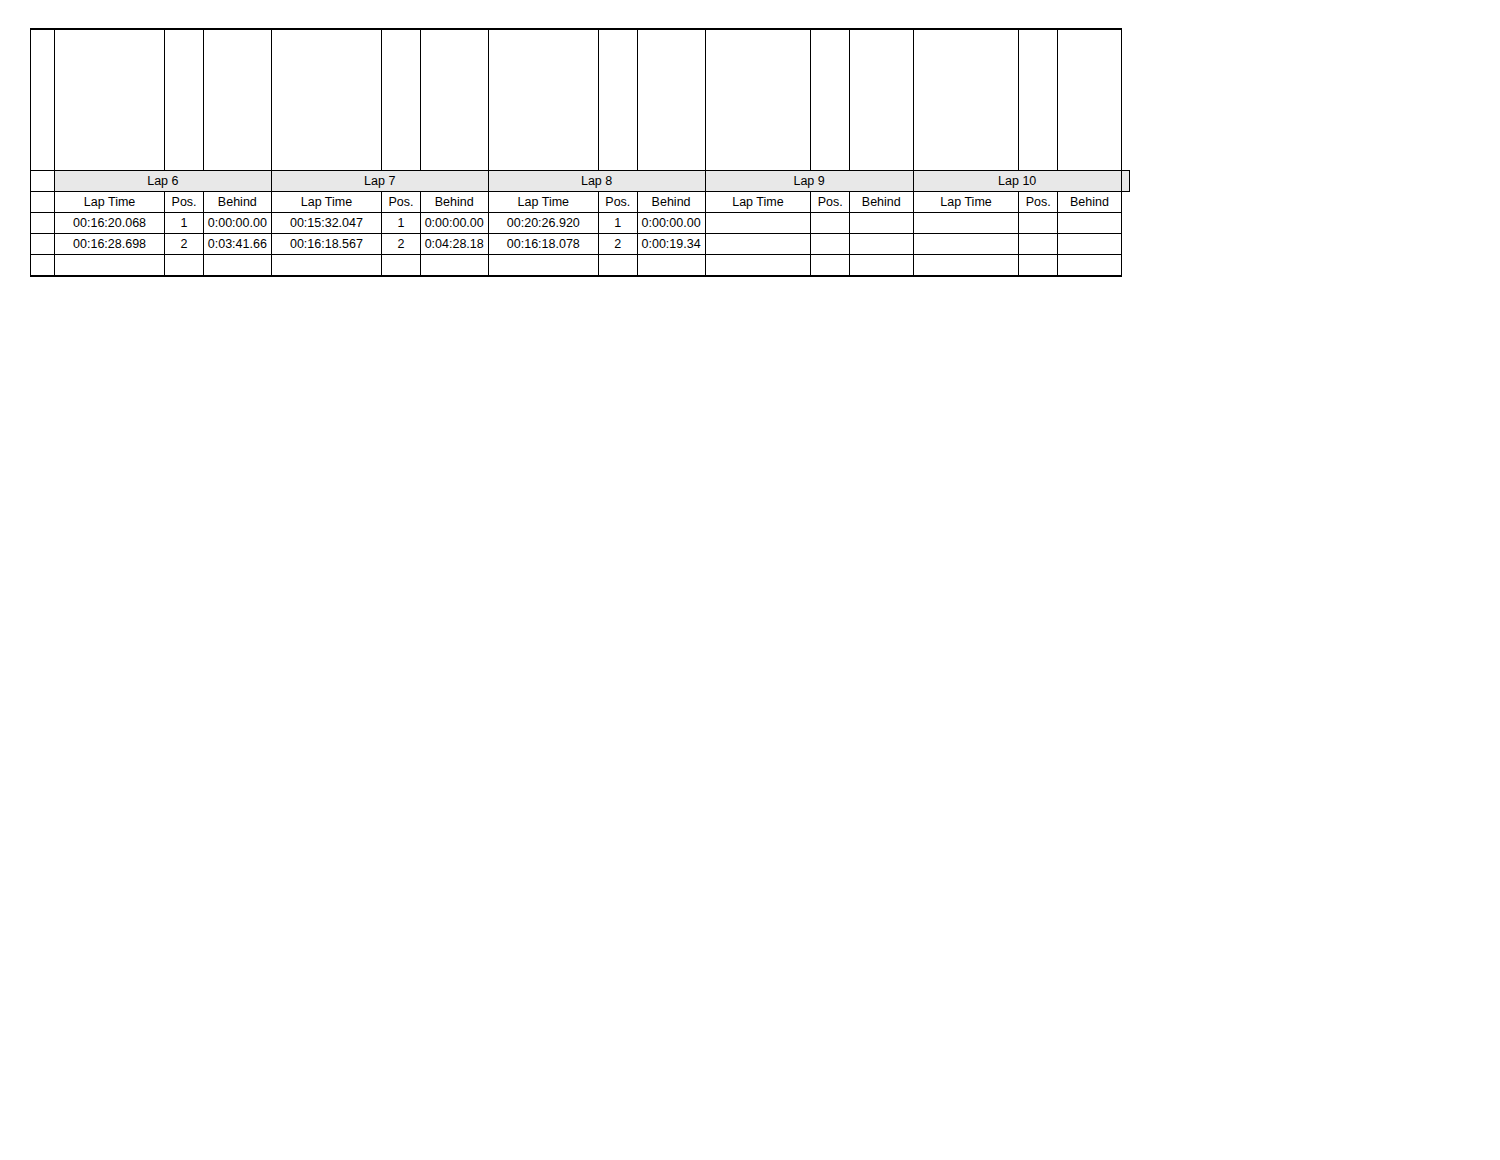| | Lap 6 | Lap 7 | Lap 8 | Lap 9 | Lap 10 | |
| | Lap Time | Pos. | Behind | Lap Time | Pos. | Behind | Lap Time | Pos. | Behind | Lap Time | Pos. | Behind | Lap Time | Pos. | Behind | |
| | 00:16:20.068 | 1 | 0:00:00.00 | 00:15:32.047 | 1 | 0:00:00.00 | 00:20:26.920 | 1 | 0:00:00.00 | | | | | | | |
| | 00:16:28.698 | 2 | 0:03:41.66 | 00:16:18.567 | 2 | 0:04:28.18 | 00:16:18.078 | 2 | 0:00:19.34 | | | | | | | |